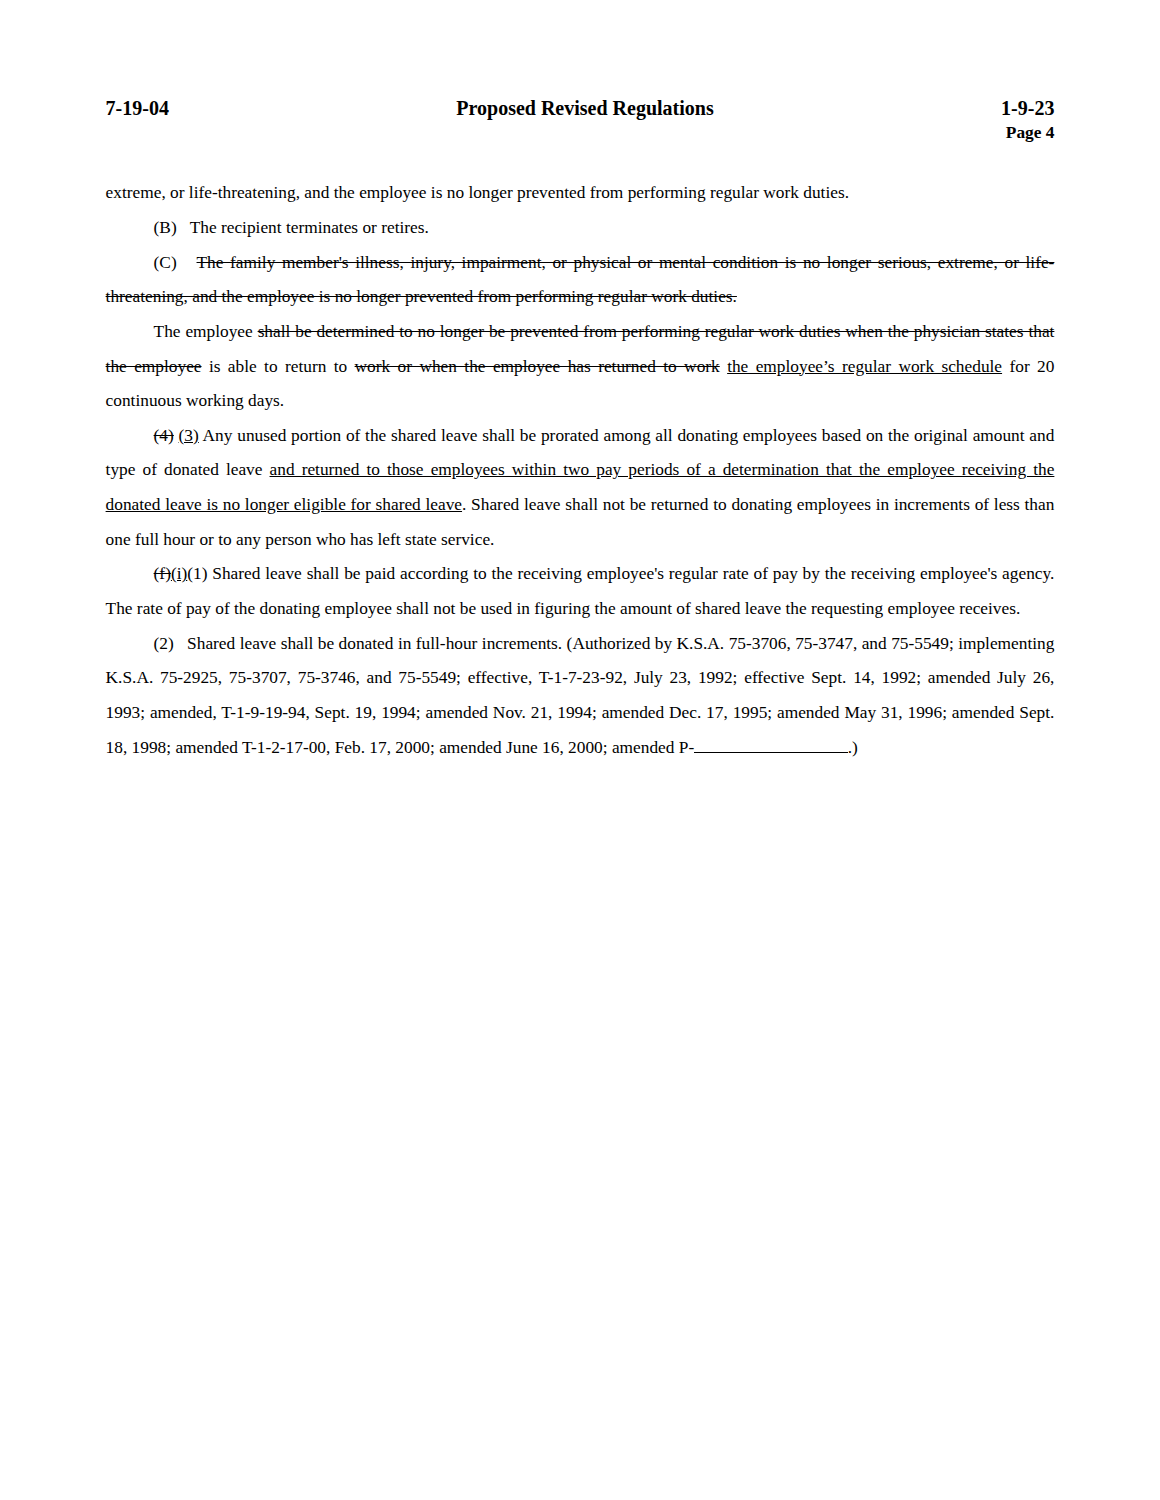7-19-04
Proposed Revised Regulations
1-9-23Page 4
extreme, or life-threatening, and the employee is no longer prevented from performing regular work duties.
(B) The recipient terminates or retires.
(C) The family member's illness, injury, impairment, or physical or mental condition is no longer serious, extreme, or life-threatening, and the employee is no longer prevented from performing regular work duties.
The employee shall be determined to no longer be prevented from performing regular work duties when the physician states that the employee is able to return to work or when the employee has returned to work the employee’s regular work schedule for 20 continuous working days.
(4) (3) Any unused portion of the shared leave shall be prorated among all donating employees based on the original amount and type of donated leave and returned to those employees within two pay periods of a determination that the employee receiving the donated leave is no longer eligible for shared leave. Shared leave shall not be returned to donating employees in increments of less than one full hour or to any person who has left state service.
(f)(i)(1) Shared leave shall be paid according to the receiving employee's regular rate of pay by the receiving employee's agency. The rate of pay of the donating employee shall not be used in figuring the amount of shared leave the requesting employee receives.
(2) Shared leave shall be donated in full-hour increments. (Authorized by K.S.A. 75-3706, 75-3747, and 75-5549; implementing K.S.A. 75-2925, 75-3707, 75-3746, and 75-5549; effective, T-1-7-23-92, July 23, 1992; effective Sept. 14, 1992; amended July 26, 1993; amended, T-1-9-19-94, Sept. 19, 1994; amended Nov. 21, 1994; amended Dec. 17, 1995; amended May 31, 1996; amended Sept. 18, 1998; amended T-1-2-17-00, Feb. 17, 2000; amended June 16, 2000; amended P- .)